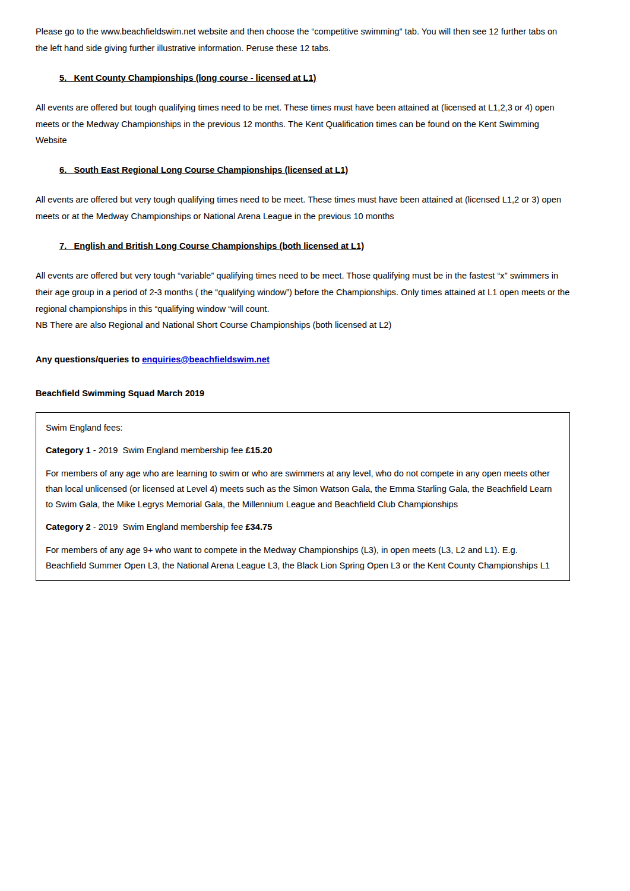Please go to the www.beachfieldswim.net website and then choose the “competitive swimming” tab. You will then see 12 further tabs on the left hand side giving further illustrative information. Peruse these 12 tabs.
5. Kent County Championships (long course - licensed at L1)
All events are offered but tough qualifying times need to be met. These times must have been attained at (licensed at L1,2,3 or 4) open meets or the Medway Championships in the previous 12 months. The Kent Qualification times can be found on the Kent Swimming Website
6. South East Regional Long Course Championships (licensed at L1)
All events are offered but very tough qualifying times need to be meet. These times must have been attained at (licensed L1,2 or 3) open meets or at the Medway Championships or National Arena League in the previous 10 months
7. English and British Long Course Championships (both licensed at L1)
All events are offered but very tough “variable” qualifying times need to be meet. Those qualifying must be in the fastest “x” swimmers in their age group in a period of 2-3 months ( the “qualifying window”) before the Championships. Only times attained at L1 open meets or the regional championships in this “qualifying window “will count.
NB There are also Regional and National Short Course Championships (both licensed at L2)
Any questions/queries to enquiries@beachfieldswim.net
Beachfield Swimming Squad March 2019
Swim England fees:
Category 1 - 2019 Swim England membership fee £15.20
For members of any age who are learning to swim or who are swimmers at any level, who do not compete in any open meets other than local unlicensed (or licensed at Level 4) meets such as the Simon Watson Gala, the Emma Starling Gala, the Beachfield Learn to Swim Gala, the Mike Legrys Memorial Gala, the Millennium League and Beachfield Club Championships
Category 2 - 2019 Swim England membership fee £34.75
For members of any age 9+ who want to compete in the Medway Championships (L3), in open meets (L3, L2 and L1). E.g. Beachfield Summer Open L3, the National Arena League L3, the Black Lion Spring Open L3 or the Kent County Championships L1